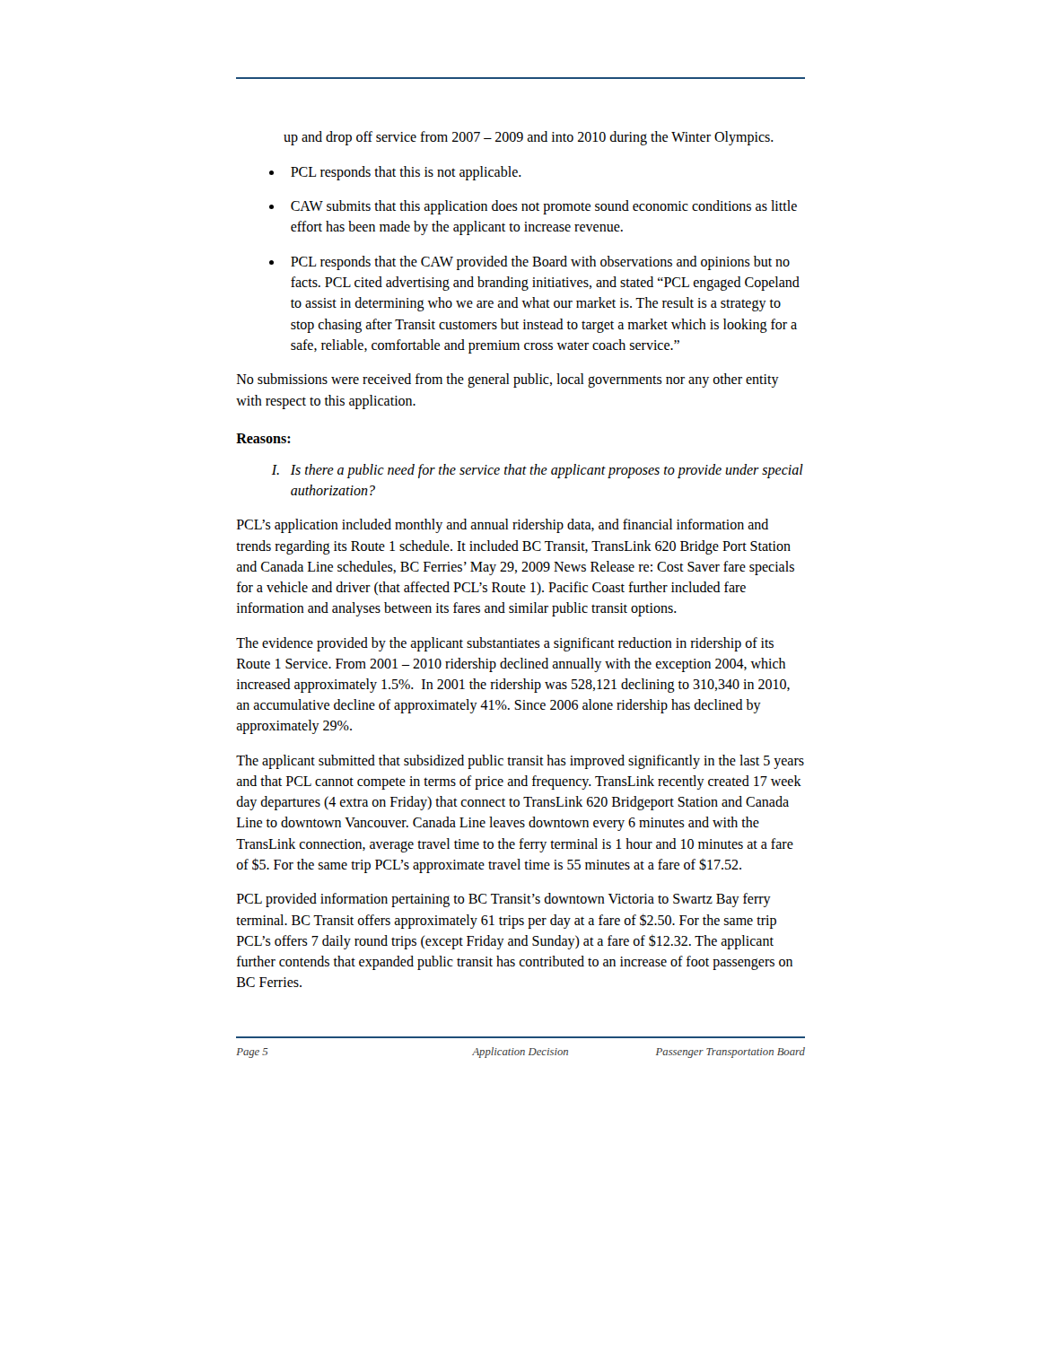up and drop off service from 2007 – 2009 and into 2010 during the Winter Olympics.
PCL responds that this is not applicable.
CAW submits that this application does not promote sound economic conditions as little effort has been made by the applicant to increase revenue.
PCL responds that the CAW provided the Board with observations and opinions but no facts. PCL cited advertising and branding initiatives, and stated “PCL engaged Copeland to assist in determining who we are and what our market is. The result is a strategy to stop chasing after Transit customers but instead to target a market which is looking for a safe, reliable, comfortable and premium cross water coach service.”
No submissions were received from the general public, local governments nor any other entity with respect to this application.
Reasons:
Is there a public need for the service that the applicant proposes to provide under special authorization?
PCL’s application included monthly and annual ridership data, and financial information and trends regarding its Route 1 schedule. It included BC Transit, TransLink 620 Bridge Port Station and Canada Line schedules, BC Ferries’ May 29, 2009 News Release re: Cost Saver fare specials for a vehicle and driver (that affected PCL’s Route 1). Pacific Coast further included fare information and analyses between its fares and similar public transit options.
The evidence provided by the applicant substantiates a significant reduction in ridership of its Route 1 Service. From 2001 – 2010 ridership declined annually with the exception 2004, which increased approximately 1.5%. In 2001 the ridership was 528,121 declining to 310,340 in 2010, an accumulative decline of approximately 41%. Since 2006 alone ridership has declined by approximately 29%.
The applicant submitted that subsidized public transit has improved significantly in the last 5 years and that PCL cannot compete in terms of price and frequency. TransLink recently created 17 week day departures (4 extra on Friday) that connect to TransLink 620 Bridgeport Station and Canada Line to downtown Vancouver. Canada Line leaves downtown every 6 minutes and with the TransLink connection, average travel time to the ferry terminal is 1 hour and 10 minutes at a fare of $5. For the same trip PCL’s approximate travel time is 55 minutes at a fare of $17.52.
PCL provided information pertaining to BC Transit’s downtown Victoria to Swartz Bay ferry terminal. BC Transit offers approximately 61 trips per day at a fare of $2.50. For the same trip PCL’s offers 7 daily round trips (except Friday and Sunday) at a fare of $12.32. The applicant further contends that expanded public transit has contributed to an increase of foot passengers on BC Ferries.
Page 5
Application Decision
Passenger Transportation Board